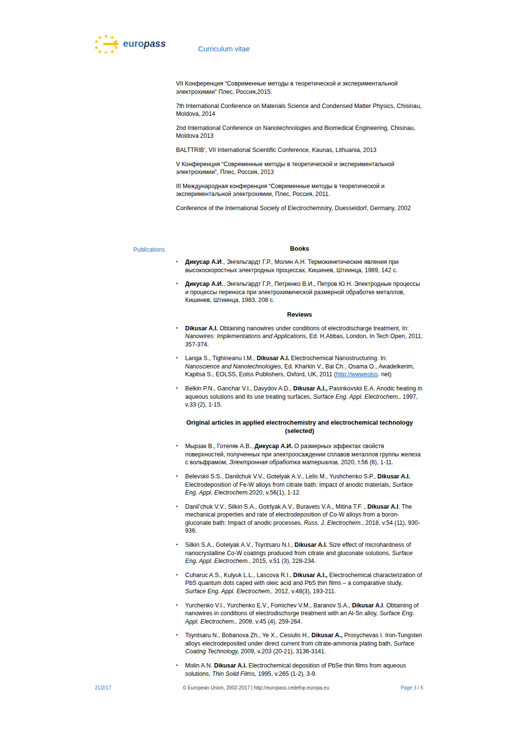europass
Curriculum vitae
VII Конференция “Современные методы в теоретической и экспериментальной электрохимии” Плес, Россия,2015.
7th International Conference on Materials Science and Condensed Matter Physics, Chisinau, Moldova, 2014
2nd International Conference on Nanotechnologies and Biomedical Engineering, Chisinau, Moldova 2013
BALTTRIB', VII International Scientific Conference, Kaunas, Lithuania, 2013
V Конференция “Современные методы в теоретической и экспериментальной электрохимии”, Плес, Россия, 2013
III Международная конференция “Современные методы в теоретической и экспериментальной электрохимии, Плес, Россия, 2011.
Conference of the International Society of Electrochemistry, Duesseldorf, Germany, 2002
Publications
Books
Дикусар А.И., Энгельгардт Г.Р., Молин А.Н. Термокинетические явления при высокоскоростных электродных процессах, Кишинев, Штиинца, 1989, 142 с.
Дикусар А.И., Энгельгардт Г.Р., Петренко В.И., Петров Ю.Н. Электродные процессы и процессы переноса при электрохимической размерной обработке металлов, Кишинев, Штиинца, 1983, 208 с.
Reviews
Dikusar A.I. Obtaining nanowires under conditions of electrodischarge treatment, In: Nanowires: Implementations and Applications, Ed. H.Abbas, London, In Tech Open, 2011, 357-374.
Langa S., Tighineanu I.M., Dikusar A.I. Electrochemical Nanostructuring. In: Nanoscience and Nanotechnologies, Ed. Kharkin V., Bai Ch., Osama O., Awadelkerim, Kapitsa S., EOLSS, Eolss Publishers, Oxford, UK, 2011 (http://wwweolss. net)
Belkin P.N., Ganchar V.I., Davydov A.D., Dikusar A.I., Pasinkovskii E.A. Anodic heating in aqueous solutions and its use treating surfaces, Surface Eng. Appl. Electrochem., 1997, v.33 (2), 1-15.
Original articles in applied electrochemistry and electrochemical technology (selected)
Мырзак В., Готеляк А.В., Дикусар А.И. О размерных эффектах свойств поверхностей, полученных при электроосаждении сплавов металлов группы железа с вольфрамом, Электронная обработка материалов, 2020, т.56 (6), 1-11.
Belevskii S.S., Danilchuk V.V., Gotelyak A.V., Lelis M., Yushchenko S.P., Dikusar A.I. Electrodeposition of Fe-W alloys from citrate bath: Impact of anodic materials, Surface Eng. Appl. Electrochem. 2020, v.56(1), 1-12.
Danil’chuk V.V., Silkin S.A., Gotrlyak A.V., Buravets V.A., Mitina T.F. , Dikusar A.I. The mechanical properties and rate of electrodeposition of Co-W alloys from a boron-gluconate bath: Impact of anodic processes, Russ. J. Electrochem., 2018, v.54 (11), 930-936.
Silkin S.A., Gotelyak A.V., Tsyntsaru N.I., Dikusar A.I. Size effect of microhardness of nanocrystalline Co-W coatings produced from citrate and gluconate solutions, Surface Eng. Appl. Electrochem., 2015, v.51 (3), 228-234.
Cuharuc A.S., Kulyuk L.L., Lascova R.I., Dikusar A.I., Electrochemical characterization of PbS quantum dots caped with oleic acid and PbS thin films – a comparative study, Surface Eng. Appl. Electrochem., 2012, v.48(3), 193-211.
Yurchenko V.I., Yurchenko E.V., Fomichev V.M., Baranov S.A., Dikusar A.I. Obtaining of nanowires in conditions of electrodischsrge treatment with an Al-Sn alloy, Surface Eng. Appl. Electrochem., 2009, v.45 (4), 259-264.
Tsyntsaru N., Bobanova Zh., Ye X., Cesiulis H., Dikusar A., Prosychevas I. Iron-Tungsten alloys electrodeposited under direct current from citrate-ammonia plating bath, Surface Coating Technology, 2009, v.203 (20-21), 3136-3141.
Molin A.N. Dikusar A.I. Electrochemical deposition of PbSe thin films from aqueous solutions, Thin Solid Films, 1995, v.265 (1-2), 3-9.
21/2/17
© European Union, 2002-2017 | http://europass.cedefop.europa.eu
Page 3 / 5